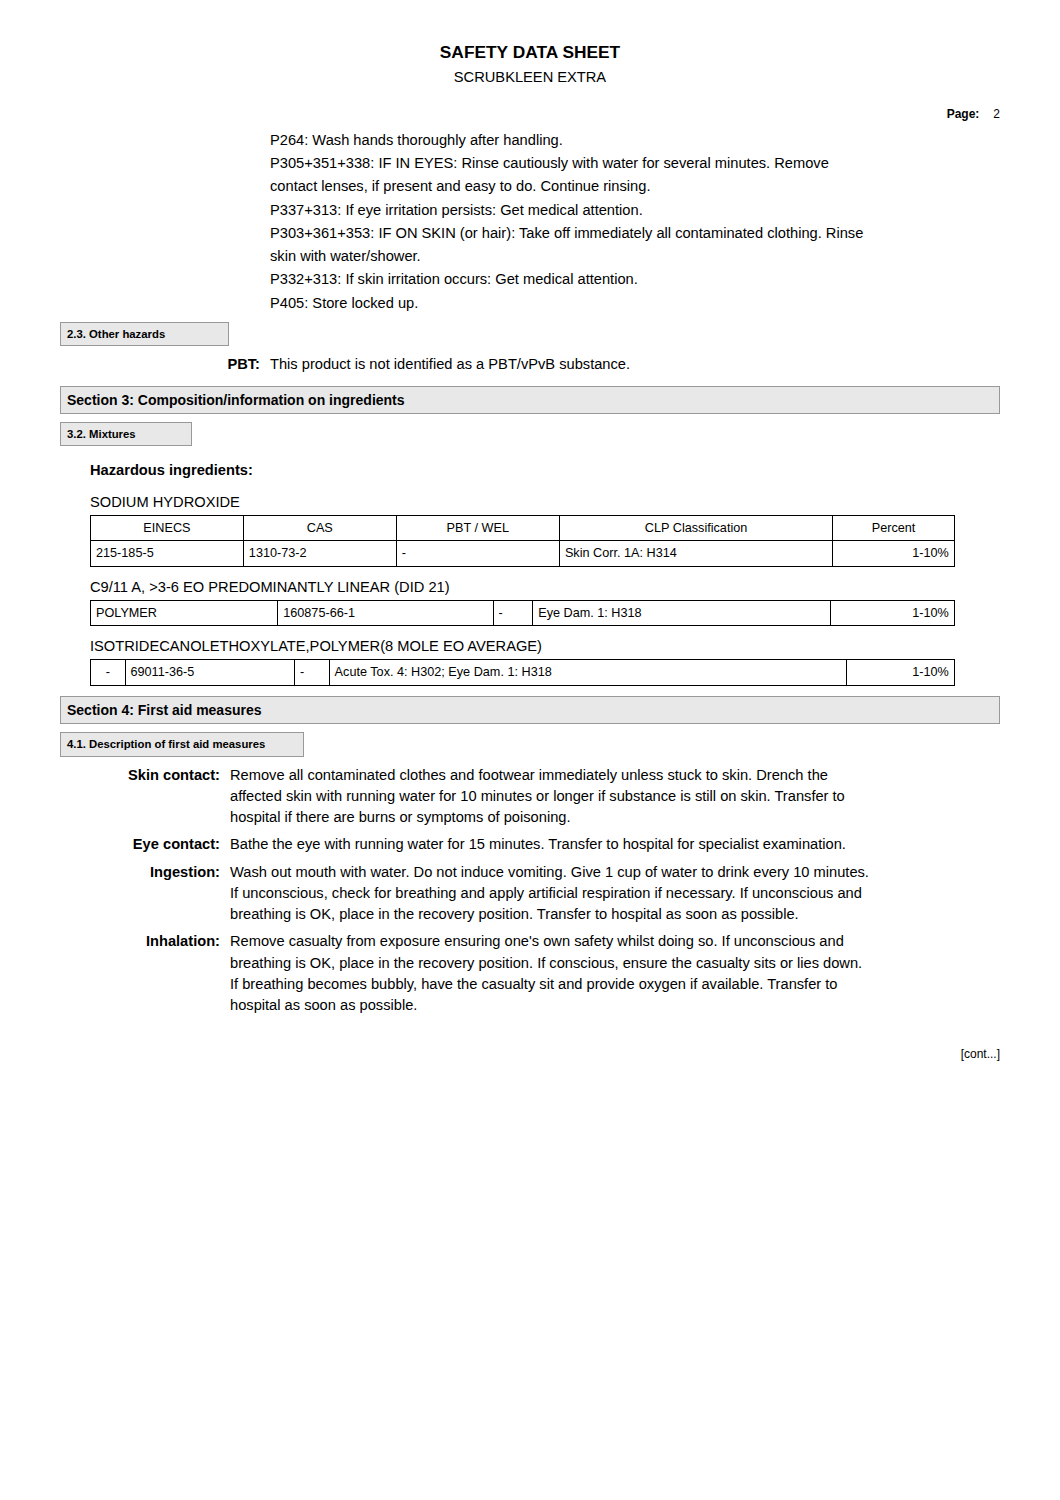SAFETY DATA SHEET
SCRUBKLEEN EXTRA
Page:2
P264: Wash hands thoroughly after handling.
P305+351+338: IF IN EYES: Rinse cautiously with water for several minutes. Remove
contact lenses, if present and easy to do. Continue rinsing.
P337+313: If eye irritation persists: Get medical attention.
P303+361+353: IF ON SKIN (or hair): Take off immediately all contaminated clothing. Rinse
skin with water/shower.
P332+313: If skin irritation occurs: Get medical attention.
P405: Store locked up.
2.3. Other hazards
PBT: This product is not identified as a PBT/vPvB substance.
Section 3: Composition/information on ingredients
3.2. Mixtures
Hazardous ingredients:
SODIUM HYDROXIDE
| EINECS | CAS | PBT / WEL | CLP Classification | Percent |
| --- | --- | --- | --- | --- |
| 215-185-5 | 1310-73-2 | - | Skin Corr. 1A: H314 | 1-10% |
C9/11 A, >3-6 EO PREDOMINANTLY LINEAR (DID 21)
| POLYMER | 160875-66-1 | - | Eye Dam. 1: H318 | 1-10% |
ISOTRIDECANOLETHOXYLATE,POLYMER(8 MOLE EO AVERAGE)
| - | 69011-36-5 | - | Acute Tox. 4: H302; Eye Dam. 1: H318 | 1-10% |
Section 4: First aid measures
4.1. Description of first aid measures
Skin contact:
Remove all contaminated clothes and footwear immediately unless stuck to skin. Drench the affected skin with running water for 10 minutes or longer if substance is still on skin. Transfer to hospital if there are burns or symptoms of poisoning.
Eye contact:
Bathe the eye with running water for 15 minutes. Transfer to hospital for specialist examination.
Ingestion:
Wash out mouth with water. Do not induce vomiting. Give 1 cup of water to drink every 10 minutes. If unconscious, check for breathing and apply artificial respiration if necessary. If unconscious and breathing is OK, place in the recovery position. Transfer to hospital as soon as possible.
Inhalation:
Remove casualty from exposure ensuring one's own safety whilst doing so. If unconscious and breathing is OK, place in the recovery position. If conscious, ensure the casualty sits or lies down. If breathing becomes bubbly, have the casualty sit and provide oxygen if available. Transfer to hospital as soon as possible.
[cont...]